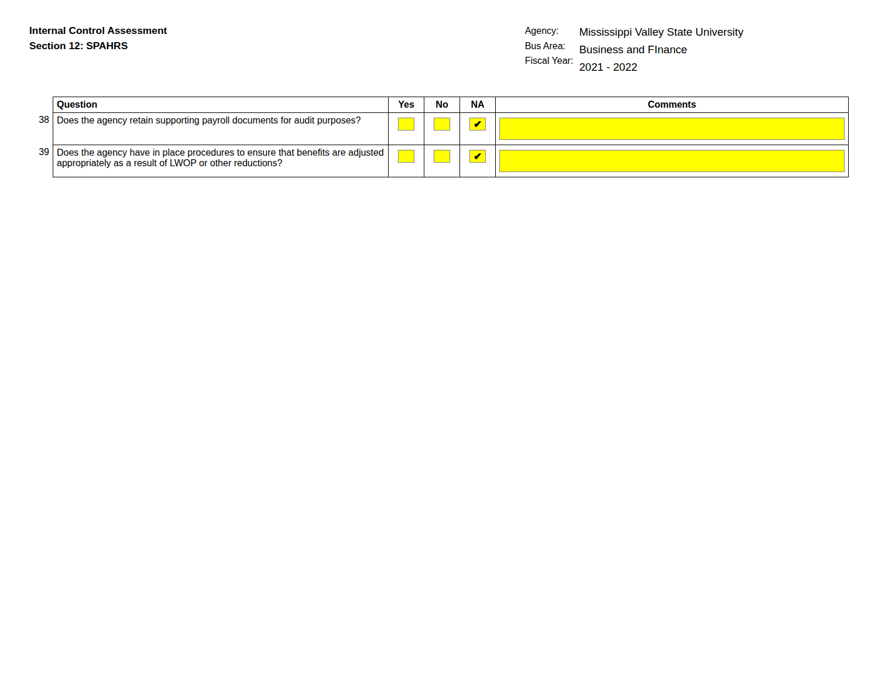Internal Control Assessment
Section 12: SPAHRS
Agency:
Bus Area:
Fiscal Year:
Mississippi Valley State University
Business and FInance
2021 - 2022
| | Question | Yes | No | NA | Comments |
| --- | --- | --- | --- | --- | --- |
| 38 | Does the agency retain supporting payroll documents for audit purposes? | | | ✔ | |
| 39 | Does the agency have in place procedures to ensure that benefits are adjusted appropriately as a result of LWOP or other reductions? | | | ✔ | |